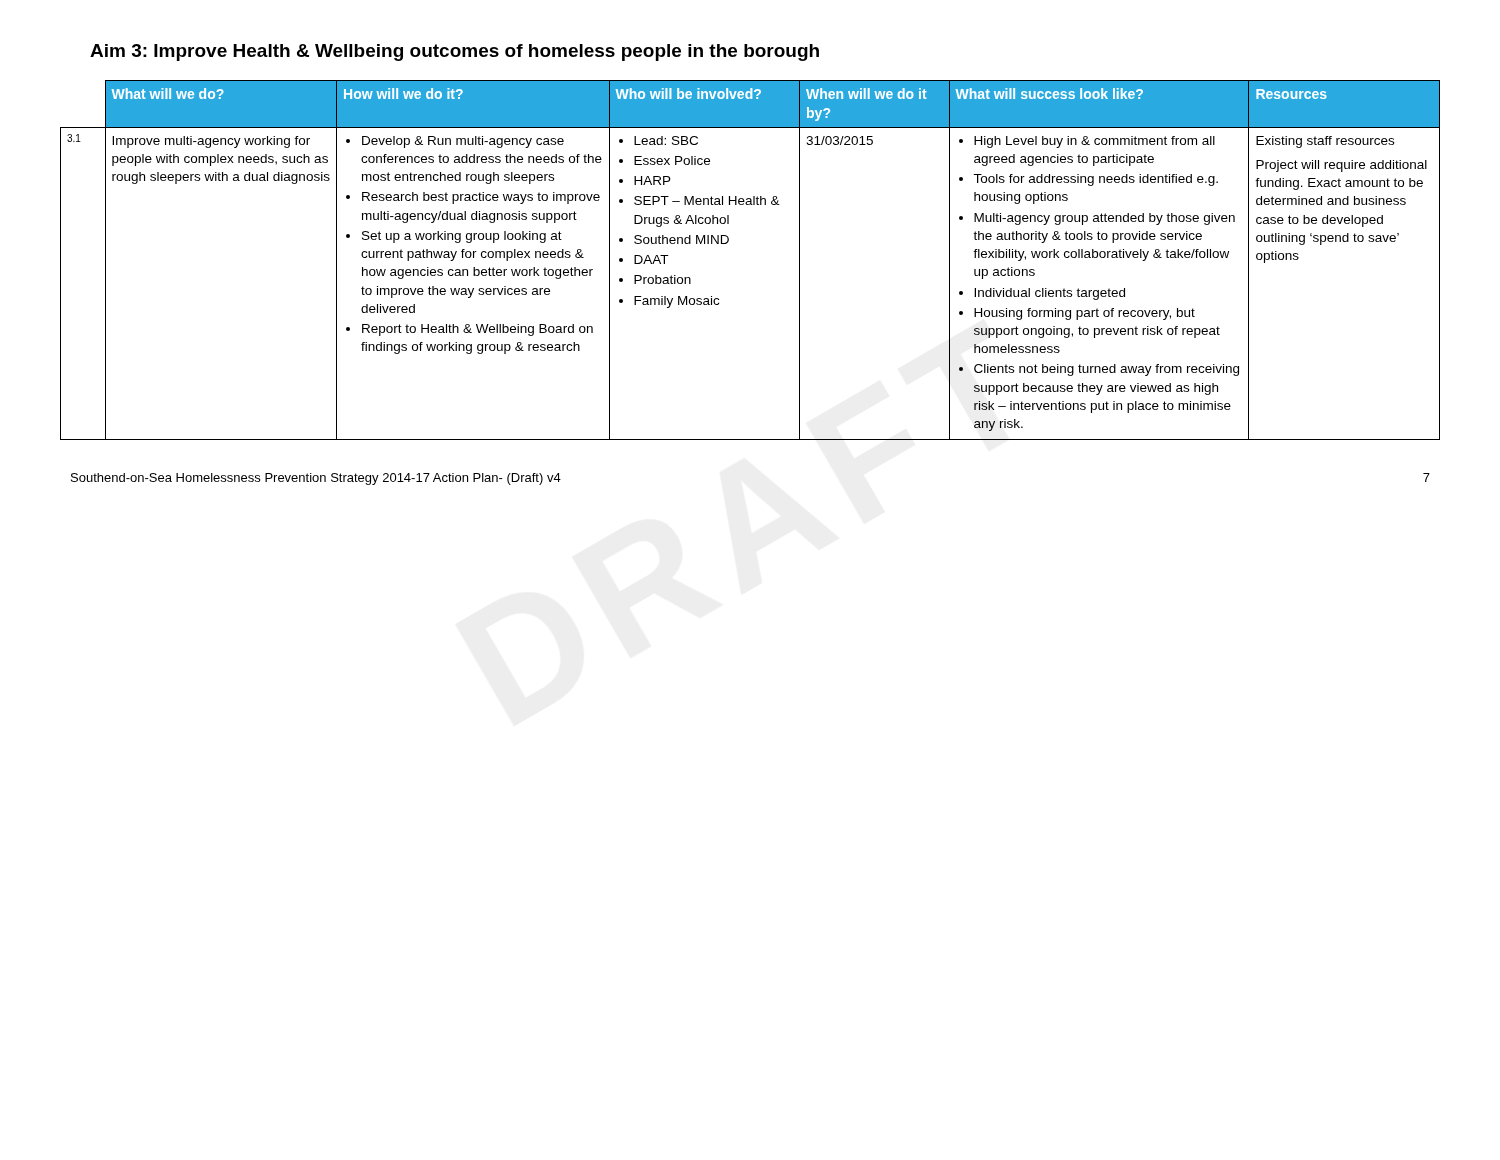DRAFT
Aim 3: Improve Health & Wellbeing outcomes of homeless people in the borough
| | What will we do? | How will we do it? | Who will be involved? | When will we do it by? | What will success look like? | Resources |
| --- | --- | --- | --- | --- | --- | --- |
| 3.1 | Improve multi-agency working for people with complex needs, such as rough sleepers with a dual diagnosis | Develop & Run multi-agency case conferences to address the needs of the most entrenched rough sleepers Research best practice ways to improve multi-agency/dual diagnosis support Set up a working group looking at current pathway for complex needs & how agencies can better work together to improve the way services are delivered Report to Health & Wellbeing Board on findings of working group & research | Lead: SBC Essex Police HARP SEPT – Mental Health & Drugs & Alcohol Southend MIND DAAT Probation Family Mosaic | 31/03/2015 | High Level buy in & commitment from all agreed agencies to participate Tools for addressing needs identified e.g. housing options Multi-agency group attended by those given the authority & tools to provide service flexibility, work collaboratively & take/follow up actions Individual clients targeted Housing forming part of recovery, but support ongoing, to prevent risk of repeat homelessness Clients not being turned away from receiving support because they are viewed as high risk – interventions put in place to minimise any risk. | Existing staff resources Project will require additional funding. Exact amount to be determined and business case to be developed outlining ‘spend to save’ options |
Southend-on-Sea Homelessness Prevention Strategy 2014-17 Action Plan- (Draft) v4 7